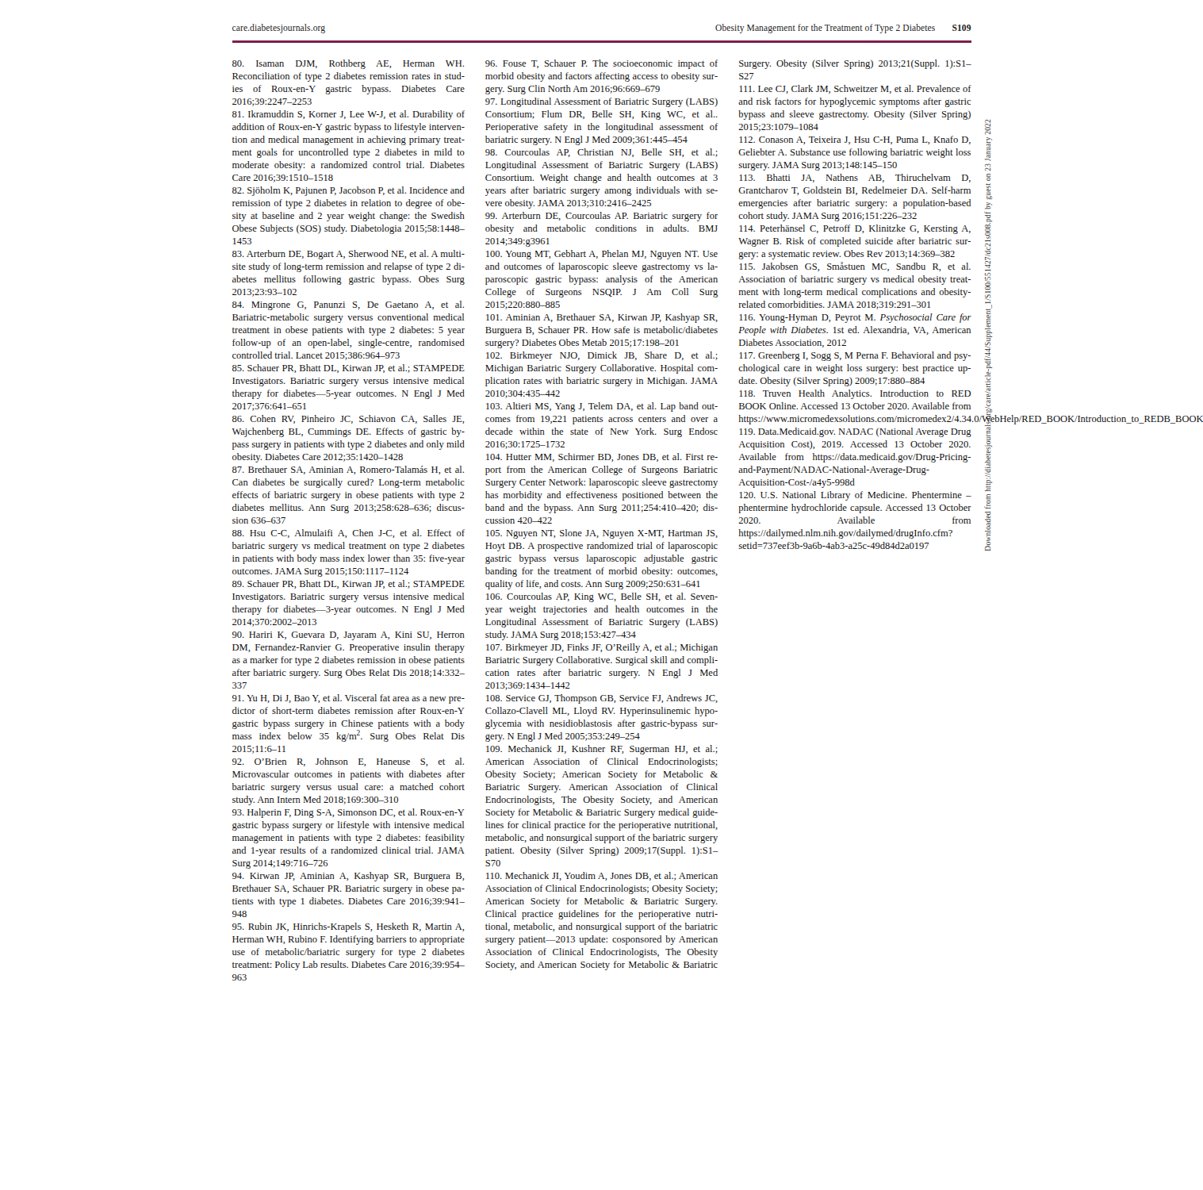care.diabetesjournals.org
Obesity Management for the Treatment of Type 2 Diabetes S109
Downloaded from http://diabetesjournals.org/care/article-pdf/44/Supplement_1/S100/551427/dc21s008.pdf by guest on 23 January 2022
80. Isaman DJM, Rothberg AE, Herman WH. Reconciliation of type 2 diabetes remission rates in studies of Roux-en-Y gastric bypass. Diabetes Care 2016;39:2247–2253
81. Ikramuddin S, Korner J, Lee W-J, et al. Durability of addition of Roux-en-Y gastric bypass to lifestyle intervention and medical management in achieving primary treatment goals for uncontrolled type 2 diabetes in mild to moderate obesity: a randomized control trial. Diabetes Care 2016;39:1510–1518
82. Sjöholm K, Pajunen P, Jacobson P, et al. Incidence and remission of type 2 diabetes in relation to degree of obesity at baseline and 2 year weight change: the Swedish Obese Subjects (SOS) study. Diabetologia 2015;58:1448–1453
83. Arterburn DE, Bogart A, Sherwood NE, et al. A multisite study of long-term remission and relapse of type 2 diabetes mellitus following gastric bypass. Obes Surg 2013;23:93–102
84. Mingrone G, Panunzi S, De Gaetano A, et al. Bariatric-metabolic surgery versus conventional medical treatment in obese patients with type 2 diabetes: 5 year follow-up of an open-label, single-centre, randomised controlled trial. Lancet 2015;386:964–973
85. Schauer PR, Bhatt DL, Kirwan JP, et al.; STAMPEDE Investigators. Bariatric surgery versus intensive medical therapy for diabetes—5-year outcomes. N Engl J Med 2017;376:641–651
86. Cohen RV, Pinheiro JC, Schiavon CA, Salles JE, Wajchenberg BL, Cummings DE. Effects of gastric bypass surgery in patients with type 2 diabetes and only mild obesity. Diabetes Care 2012;35:1420–1428
87. Brethauer SA, Aminian A, Romero-Talamás H, et al. Can diabetes be surgically cured? Long-term metabolic effects of bariatric surgery in obese patients with type 2 diabetes mellitus. Ann Surg 2013;258:628–636; discussion 636–637
88. Hsu C-C, Almulaifi A, Chen J-C, et al. Effect of bariatric surgery vs medical treatment on type 2 diabetes in patients with body mass index lower than 35: five-year outcomes. JAMA Surg 2015;150:1117–1124
89. Schauer PR, Bhatt DL, Kirwan JP, et al.; STAMPEDE Investigators. Bariatric surgery versus intensive medical therapy for diabetes—3-year outcomes. N Engl J Med 2014;370:2002–2013
90. Hariri K, Guevara D, Jayaram A, Kini SU, Herron DM, Fernandez-Ranvier G. Preoperative insulin therapy as a marker for type 2 diabetes remission in obese patients after bariatric surgery. Surg Obes Relat Dis 2018;14:332–337
91. Yu H, Di J, Bao Y, et al. Visceral fat area as a new predictor of short-term diabetes remission after Roux-en-Y gastric bypass surgery in Chinese patients with a body mass index below 35 kg/m2. Surg Obes Relat Dis 2015;11:6–11
92. O’Brien R, Johnson E, Haneuse S, et al. Microvascular outcomes in patients with diabetes after bariatric surgery versus usual care: a matched cohort study. Ann Intern Med 2018;169:300–310
93. Halperin F, Ding S-A, Simonson DC, et al. Roux-en-Y gastric bypass surgery or lifestyle with intensive medical management in patients with type 2 diabetes: feasibility and 1-year results of a randomized clinical trial. JAMA Surg 2014;149:716–726
94. Kirwan JP, Aminian A, Kashyap SR, Burguera B, Brethauer SA, Schauer PR. Bariatric surgery in obese patients with type 1 diabetes. Diabetes Care 2016;39:941–948
95. Rubin JK, Hinrichs-Krapels S, Hesketh R, Martin A, Herman WH, Rubino F. Identifying barriers to appropriate use of metabolic/bariatric surgery for type 2 diabetes treatment: Policy Lab results. Diabetes Care 2016;39:954–963
96. Fouse T, Schauer P. The socioeconomic impact of morbid obesity and factors affecting access to obesity surgery. Surg Clin North Am 2016;96:669–679
97. Longitudinal Assessment of Bariatric Surgery (LABS) Consortium; Flum DR, Belle SH, King WC, et al.. Perioperative safety in the longitudinal assessment of bariatric surgery. N Engl J Med 2009;361:445–454
98. Courcoulas AP, Christian NJ, Belle SH, et al.; Longitudinal Assessment of Bariatric Surgery (LABS) Consortium. Weight change and health outcomes at 3 years after bariatric surgery among individuals with severe obesity. JAMA 2013;310:2416–2425
99. Arterburn DE, Courcoulas AP. Bariatric surgery for obesity and metabolic conditions in adults. BMJ 2014;349:g3961
100. Young MT, Gebhart A, Phelan MJ, Nguyen NT. Use and outcomes of laparoscopic sleeve gastrectomy vs laparoscopic gastric bypass: analysis of the American College of Surgeons NSQIP. J Am Coll Surg 2015;220:880–885
101. Aminian A, Brethauer SA, Kirwan JP, Kashyap SR, Burguera B, Schauer PR. How safe is metabolic/diabetes surgery? Diabetes Obes Metab 2015;17:198–201
102. Birkmeyer NJO, Dimick JB, Share D, et al.; Michigan Bariatric Surgery Collaborative. Hospital complication rates with bariatric surgery in Michigan. JAMA 2010;304:435–442
103. Altieri MS, Yang J, Telem DA, et al. Lap band outcomes from 19,221 patients across centers and over a decade within the state of New York. Surg Endosc 2016;30:1725–1732
104. Hutter MM, Schirmer BD, Jones DB, et al. First report from the American College of Surgeons Bariatric Surgery Center Network: laparoscopic sleeve gastrectomy has morbidity and effectiveness positioned between the band and the bypass. Ann Surg 2011;254:410–420; discussion 420–422
105. Nguyen NT, Slone JA, Nguyen X-MT, Hartman JS, Hoyt DB. A prospective randomized trial of laparoscopic gastric bypass versus laparoscopic adjustable gastric banding for the treatment of morbid obesity: outcomes, quality of life, and costs. Ann Surg 2009;250:631–641
106. Courcoulas AP, King WC, Belle SH, et al. Seven-year weight trajectories and health outcomes in the Longitudinal Assessment of Bariatric Surgery (LABS) study. JAMA Surg 2018;153:427–434
107. Birkmeyer JD, Finks JF, O’Reilly A, et al.; Michigan Bariatric Surgery Collaborative. Surgical skill and complication rates after bariatric surgery. N Engl J Med 2013;369:1434–1442
108. Service GJ, Thompson GB, Service FJ, Andrews JC, Collazo-Clavell ML, Lloyd RV. Hyperinsulinemic hypoglycemia with nesidioblastosis after gastric-bypass surgery. N Engl J Med 2005;353:249–254
109. Mechanick JI, Kushner RF, Sugerman HJ, et al.; American Association of Clinical Endocrinologists; Obesity Society; American Society for Metabolic & Bariatric Surgery. American Association of Clinical Endocrinologists, The Obesity Society, and American Society for Metabolic & Bariatric Surgery medical guidelines for clinical practice for the perioperative nutritional, metabolic, and nonsurgical support of the bariatric surgery patient. Obesity (Silver Spring) 2009;17(Suppl. 1):S1–S70
110. Mechanick JI, Youdim A, Jones DB, et al.; American Association of Clinical Endocrinologists; Obesity Society; American Society for Metabolic & Bariatric Surgery. Clinical practice guidelines for the perioperative nutritional, metabolic, and nonsurgical support of the bariatric surgery patient—2013 update: cosponsored by American Association of Clinical Endocrinologists, The Obesity Society, and American Society for Metabolic & Bariatric Surgery. Obesity (Silver Spring) 2013;21(Suppl. 1):S1–S27
111. Lee CJ, Clark JM, Schweitzer M, et al. Prevalence of and risk factors for hypoglycemic symptoms after gastric bypass and sleeve gastrectomy. Obesity (Silver Spring) 2015;23:1079–1084
112. Conason A, Teixeira J, Hsu C-H, Puma L, Knafo D, Geliebter A. Substance use following bariatric weight loss surgery. JAMA Surg 2013;148:145–150
113. Bhatti JA, Nathens AB, Thiruchelvam D, Grantcharov T, Goldstein BI, Redelmeier DA. Self-harm emergencies after bariatric surgery: a population-based cohort study. JAMA Surg 2016;151:226–232
114. Peterhänsel C, Petroff D, Klinitzke G, Kersting A, Wagner B. Risk of completed suicide after bariatric surgery: a systematic review. Obes Rev 2013;14:369–382
115. Jakobsen GS, Småstuen MC, Sandbu R, et al. Association of bariatric surgery vs medical obesity treatment with long-term medical complications and obesity-related comorbidities. JAMA 2018;319:291–301
116. Young-Hyman D, Peyrot M. Psychosocial Care for People with Diabetes. 1st ed. Alexandria, VA, American Diabetes Association, 2012
117. Greenberg I, Sogg S, M Perna F. Behavioral and psychological care in weight loss surgery: best practice update. Obesity (Silver Spring) 2009;17:880–884
118. Truven Health Analytics. Introduction to RED BOOK Online. Accessed 13 October 2020. Available from https://www.micromedexsolutions.com/micromedex2/4.34.0/WebHelp/RED_BOOK/Introduction_to_REDB_BOOK_Online.htm
119. Data.Medicaid.gov. NADAC (National Average Drug Acquisition Cost), 2019. Accessed 13 October 2020. Available from https://data.medicaid.gov/Drug-Pricing-and-Payment/NADAC-National-Average-Drug-Acquisition-Cost-/a4y5-998d
120. U.S. National Library of Medicine. Phentermine – phentermine hydrochloride capsule. Accessed 13 October 2020. Available from https://dailymed.nlm.nih.gov/dailymed/drugInfo.cfm?setid=737eef3b-9a6b-4ab3-a25c-49d84d2a0197